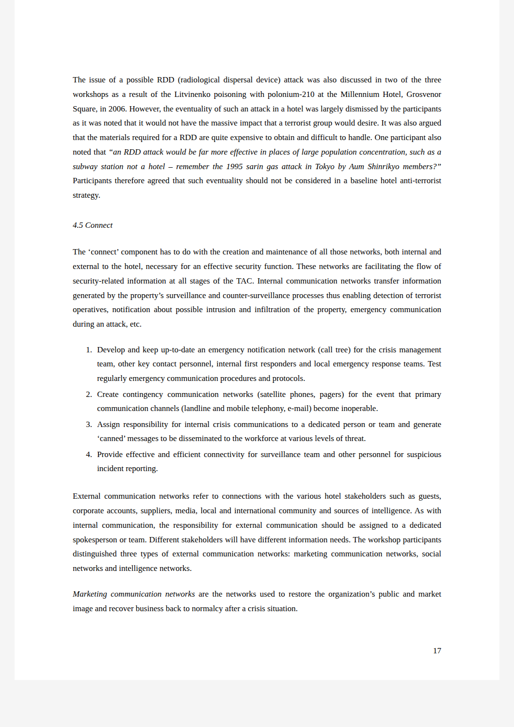The issue of a possible RDD (radiological dispersal device) attack was also discussed in two of the three workshops as a result of the Litvinenko poisoning with polonium-210 at the Millennium Hotel, Grosvenor Square, in 2006. However, the eventuality of such an attack in a hotel was largely dismissed by the participants as it was noted that it would not have the massive impact that a terrorist group would desire. It was also argued that the materials required for a RDD are quite expensive to obtain and difficult to handle. One participant also noted that “an RDD attack would be far more effective in places of large population concentration, such as a subway station not a hotel – remember the 1995 sarin gas attack in Tokyo by Aum Shinrikyo members?” Participants therefore agreed that such eventuality should not be considered in a baseline hotel anti-terrorist strategy.
4.5 Connect
The ‘connect’ component has to do with the creation and maintenance of all those networks, both internal and external to the hotel, necessary for an effective security function. These networks are facilitating the flow of security-related information at all stages of the TAC. Internal communication networks transfer information generated by the property’s surveillance and counter-surveillance processes thus enabling detection of terrorist operatives, notification about possible intrusion and infiltration of the property, emergency communication during an attack, etc.
Develop and keep up-to-date an emergency notification network (call tree) for the crisis management team, other key contact personnel, internal first responders and local emergency response teams. Test regularly emergency communication procedures and protocols.
Create contingency communication networks (satellite phones, pagers) for the event that primary communication channels (landline and mobile telephony, e-mail) become inoperable.
Assign responsibility for internal crisis communications to a dedicated person or team and generate ‘canned’ messages to be disseminated to the workforce at various levels of threat.
Provide effective and efficient connectivity for surveillance team and other personnel for suspicious incident reporting.
External communication networks refer to connections with the various hotel stakeholders such as guests, corporate accounts, suppliers, media, local and international community and sources of intelligence. As with internal communication, the responsibility for external communication should be assigned to a dedicated spokesperson or team. Different stakeholders will have different information needs. The workshop participants distinguished three types of external communication networks: marketing communication networks, social networks and intelligence networks.
Marketing communication networks are the networks used to restore the organization’s public and market image and recover business back to normalcy after a crisis situation.
17